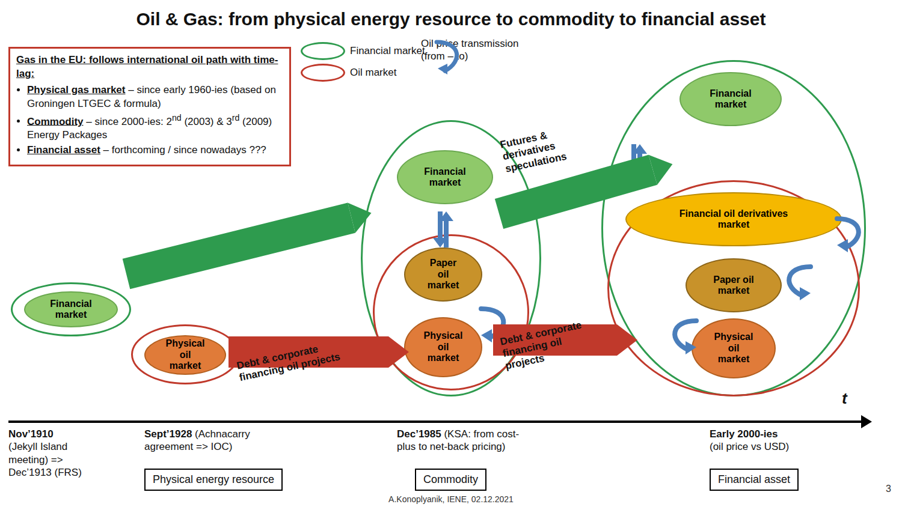Oil & Gas: from physical energy resource to commodity to financial asset
Gas in the EU: follows international oil path with time-lag:
Physical gas market – since early 1960-ies (based on Groningen LTGEC & formula)
Commodity – since 2000-ies: 2nd (2003) & 3rd (2009) Energy Packages
Financial asset – forthcoming / since nowadays ???
Financial market
Oil market
Oil price transmission
(from – to)
Financial
market
Physical
oil
market
Financial
market
Paper
oil
market
Physical
oil
market
Financial
market
Financial oil derivatives
market
Paper oil
market
Physical
oil
market
Debt & corporate
financing oil projects
Futures &
derivatives
speculations
Debt & corporate
financing oil
projects
t
Nov’1910
(Jekyll Island
meeting) =>
Dec’1913 (FRS)
Sept’1928 (Achnacarry
agreement => IOC)
Physical energy resource
Dec’1985 (KSA: from cost-
plus to net-back pricing)
Commodity
Early 2000-ies
(oil price vs USD)
Financial asset
A.Konoplyanik, IENE, 02.12.2021
3